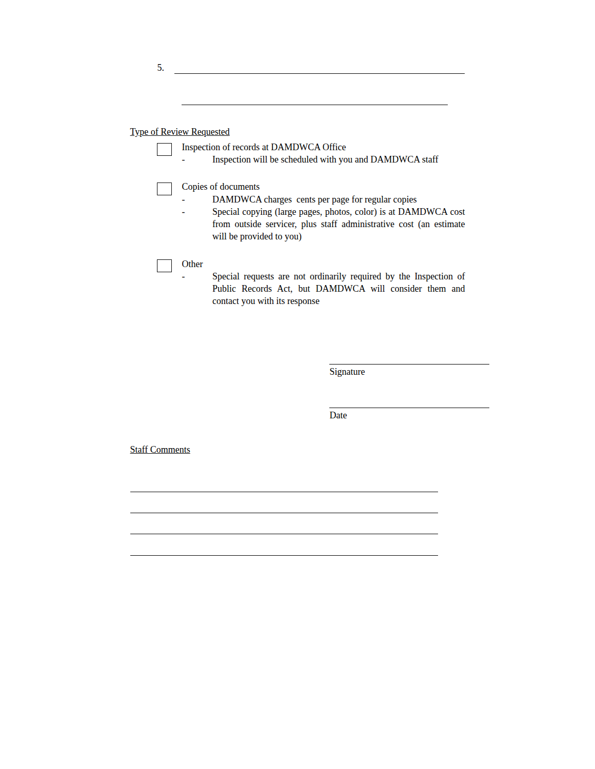5.
Type of Review Requested
Inspection of records at DAMDWCA Office
-Inspection will be scheduled with you and DAMDWCA staff
Copies of documents
-DAMDWCA charges cents per page for regular copies
-Special copying (large pages, photos, color) is at DAMDWCA cost from outside servicer, plus staff administrative cost (an estimate will be provided to you)
Other
-Special requests are not ordinarily required by the Inspection of Public Records Act, but DAMDWCA will consider them and contact you with its response
Signature
Date
Staff Comments